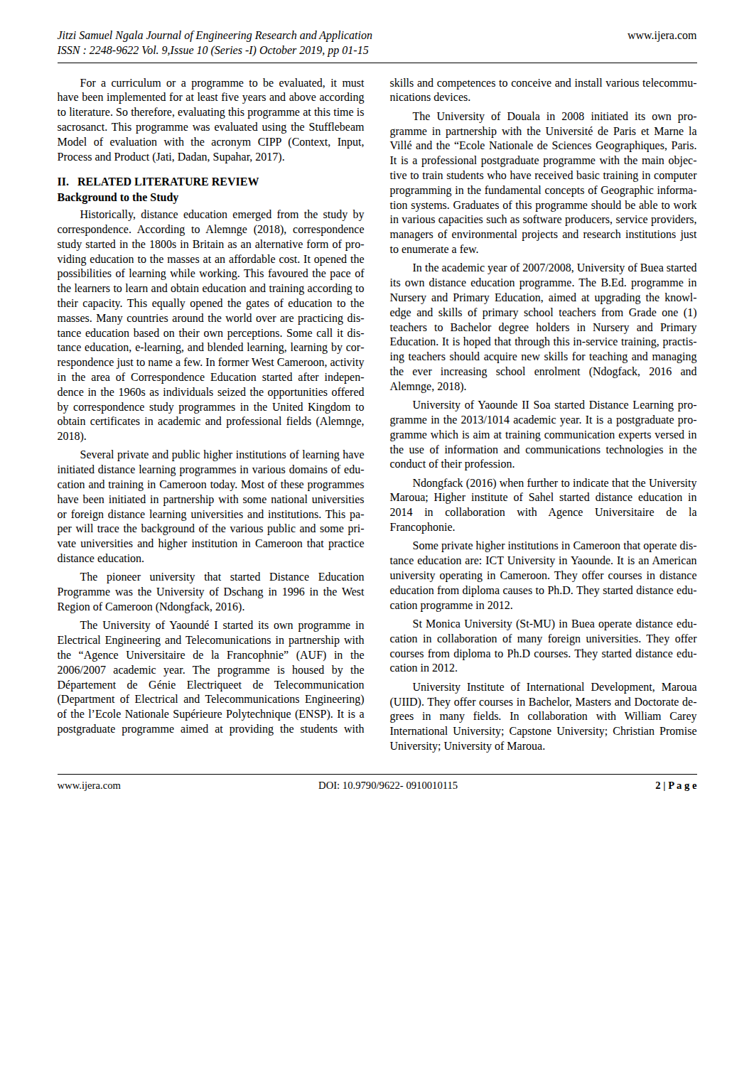Jitzi Samuel Ngala Journal of Engineering Research and Application www.ijera.com
ISSN : 2248-9622 Vol. 9,Issue 10 (Series -I) October 2019, pp 01-15
For a curriculum or a programme to be evaluated, it must have been implemented for at least five years and above according to literature. So therefore, evaluating this programme at this time is sacrosanct. This programme was evaluated using the Stufflebeam Model of evaluation with the acronym CIPP (Context, Input, Process and Product (Jati, Dadan, Supahar, 2017).
II. RELATED LITERATURE REVIEW
Background to the Study
Historically, distance education emerged from the study by correspondence. According to Alemnge (2018), correspondence study started in the 1800s in Britain as an alternative form of providing education to the masses at an affordable cost. It opened the possibilities of learning while working. This favoured the pace of the learners to learn and obtain education and training according to their capacity. This equally opened the gates of education to the masses. Many countries around the world over are practicing distance education based on their own perceptions. Some call it distance education, e-learning, and blended learning, learning by correspondence just to name a few. In former West Cameroon, activity in the area of Correspondence Education started after independence in the 1960s as individuals seized the opportunities offered by correspondence study programmes in the United Kingdom to obtain certificates in academic and professional fields (Alemnge, 2018).
Several private and public higher institutions of learning have initiated distance learning programmes in various domains of education and training in Cameroon today. Most of these programmes have been initiated in partnership with some national universities or foreign distance learning universities and institutions. This paper will trace the background of the various public and some private universities and higher institution in Cameroon that practice distance education.
The pioneer university that started Distance Education Programme was the University of Dschang in 1996 in the West Region of Cameroon (Ndongfack, 2016).
The University of Yaoundé I started its own programme in Electrical Engineering and Telecomunications in partnership with the “Agence Universitaire de la Francophnie” (AUF) in the 2006/2007 academic year. The programme is housed by the Département de Génie Electriqueet de Telecommunication (Department of Electrical and Telecommunications Engineering) of the l’Ecole Nationale Supérieure Polytechnique (ENSP). It is a postgraduate programme aimed at providing the students with skills and competences to conceive and install various telecommunications devices.
The University of Douala in 2008 initiated its own programme in partnership with the Université de Paris et Marne la Villé and the “Ecole Nationale de Sciences Geographiques, Paris. It is a professional postgraduate programme with the main objective to train students who have received basic training in computer programming in the fundamental concepts of Geographic information systems. Graduates of this programme should be able to work in various capacities such as software producers, service providers, managers of environmental projects and research institutions just to enumerate a few.
In the academic year of 2007/2008, University of Buea started its own distance education programme. The B.Ed. programme in Nursery and Primary Education, aimed at upgrading the knowledge and skills of primary school teachers from Grade one (1) teachers to Bachelor degree holders in Nursery and Primary Education. It is hoped that through this in-service training, practising teachers should acquire new skills for teaching and managing the ever increasing school enrolment (Ndogfack, 2016 and Alemnge, 2018).
University of Yaounde II Soa started Distance Learning programme in the 2013/1014 academic year. It is a postgraduate programme which is aim at training communication experts versed in the use of information and communications technologies in the conduct of their profession.
Ndongfack (2016) when further to indicate that the University Maroua; Higher institute of Sahel started distance education in 2014 in collaboration with Agence Universitaire de la Francophonie.
Some private higher institutions in Cameroon that operate distance education are: ICT University in Yaounde. It is an American university operating in Cameroon. They offer courses in distance education from diploma causes to Ph.D. They started distance education programme in 2012.
St Monica University (St-MU) in Buea operate distance education in collaboration of many foreign universities. They offer courses from diploma to Ph.D courses. They started distance education in 2012.
University Institute of International Development, Maroua (UIID). They offer courses in Bachelor, Masters and Doctorate degrees in many fields. In collaboration with William Carey International University; Capstone University; Christian Promise University; University of Maroua.
www.ijera.com DOI: 10.9790/9622- 0910010115 2 | P a g e